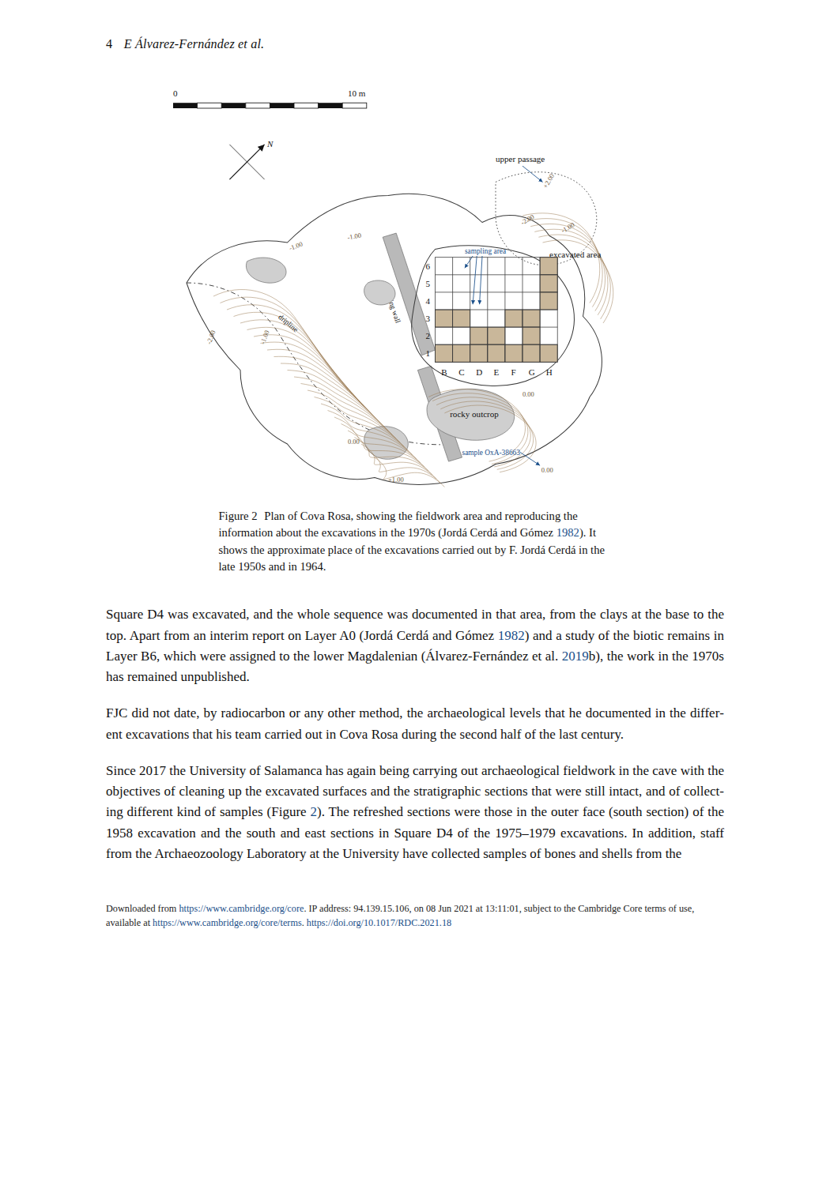4 E Álvarez-Fernández et al.
0 10 m N dripline enclosing wall rocky outcrop upper passage -2.00 -1.00 -1.00 -1.00 -2.00 -1.00 +2.00 0.00 0.00 +1.00 excavated area 6 5 4 3 2 1 B C D E F G H sampling area sample OxA-38663 0.00
Figure 2 Plan of Cova Rosa, showing the fieldwork area and reproducing the information about the excavations in the 1970s (Jordá Cerdá and Gómez 1982). It shows the approximate place of the excavations carried out by F. Jordá Cerdá in the late 1950s and in 1964.
Square D4 was excavated, and the whole sequence was documented in that area, from the clays at the base to the top. Apart from an interim report on Layer A0 (Jordá Cerdá and Gómez 1982) and a study of the biotic remains in Layer B6, which were assigned to the lower Magdalenian (Álvarez-Fernández et al. 2019b), the work in the 1970s has remained unpublished.
FJC did not date, by radiocarbon or any other method, the archaeological levels that he documented in the different excavations that his team carried out in Cova Rosa during the second half of the last century.
Since 2017 the University of Salamanca has again being carrying out archaeological fieldwork in the cave with the objectives of cleaning up the excavated surfaces and the stratigraphic sections that were still intact, and of collecting different kind of samples (Figure 2). The refreshed sections were those in the outer face (south section) of the 1958 excavation and the south and east sections in Square D4 of the 1975–1979 excavations. In addition, staff from the Archaeozoology Laboratory at the University have collected samples of bones and shells from the
Downloaded from https://www.cambridge.org/core. IP address: 94.139.15.106, on 08 Jun 2021 at 13:11:01, subject to the Cambridge Core terms of use, available at https://www.cambridge.org/core/terms. https://doi.org/10.1017/RDC.2021.18